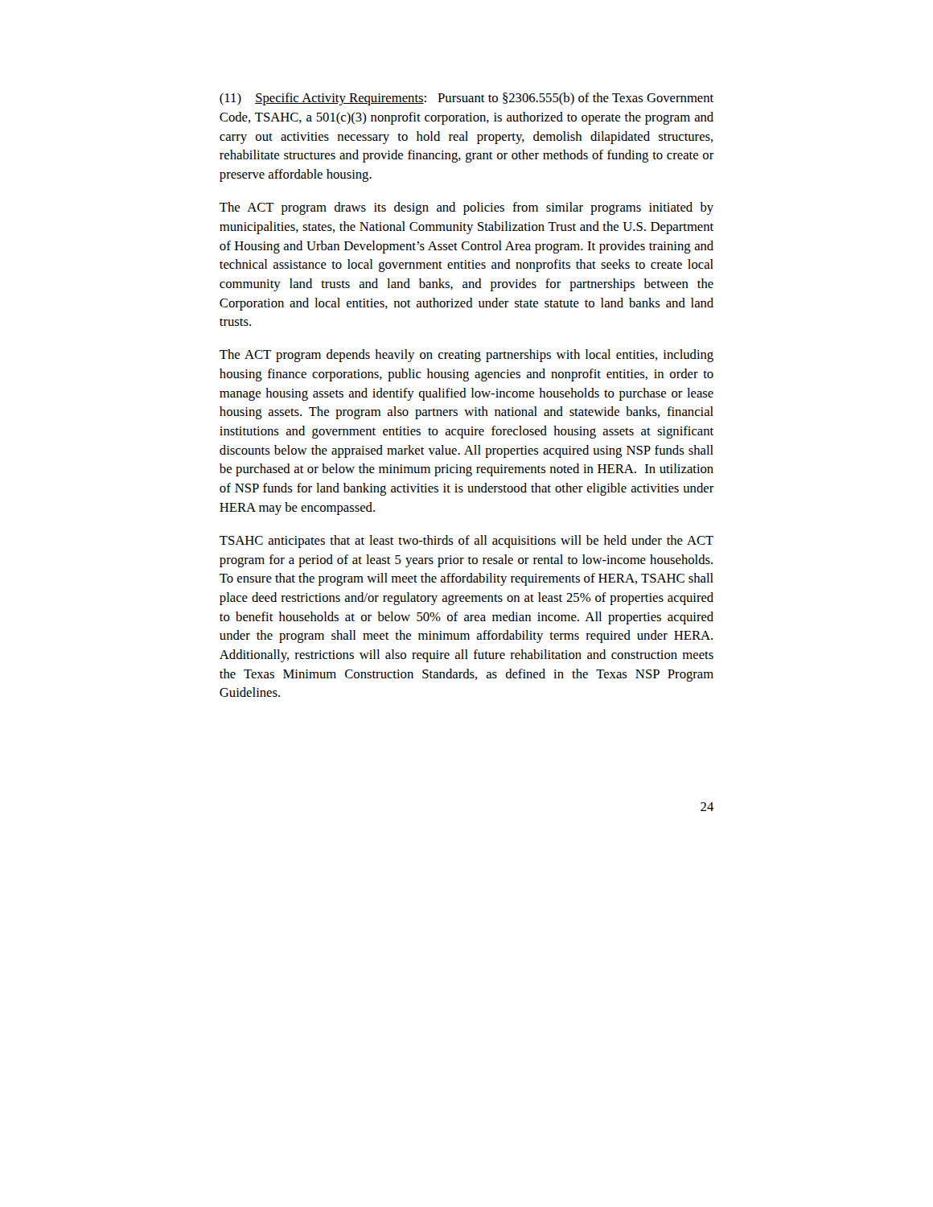(11) Specific Activity Requirements: Pursuant to §2306.555(b) of the Texas Government Code, TSAHC, a 501(c)(3) nonprofit corporation, is authorized to operate the program and carry out activities necessary to hold real property, demolish dilapidated structures, rehabilitate structures and provide financing, grant or other methods of funding to create or preserve affordable housing.
The ACT program draws its design and policies from similar programs initiated by municipalities, states, the National Community Stabilization Trust and the U.S. Department of Housing and Urban Development’s Asset Control Area program. It provides training and technical assistance to local government entities and nonprofits that seeks to create local community land trusts and land banks, and provides for partnerships between the Corporation and local entities, not authorized under state statute to land banks and land trusts.
The ACT program depends heavily on creating partnerships with local entities, including housing finance corporations, public housing agencies and nonprofit entities, in order to manage housing assets and identify qualified low-income households to purchase or lease housing assets. The program also partners with national and statewide banks, financial institutions and government entities to acquire foreclosed housing assets at significant discounts below the appraised market value. All properties acquired using NSP funds shall be purchased at or below the minimum pricing requirements noted in HERA. In utilization of NSP funds for land banking activities it is understood that other eligible activities under HERA may be encompassed.
TSAHC anticipates that at least two-thirds of all acquisitions will be held under the ACT program for a period of at least 5 years prior to resale or rental to low-income households. To ensure that the program will meet the affordability requirements of HERA, TSAHC shall place deed restrictions and/or regulatory agreements on at least 25% of properties acquired to benefit households at or below 50% of area median income. All properties acquired under the program shall meet the minimum affordability terms required under HERA. Additionally, restrictions will also require all future rehabilitation and construction meets the Texas Minimum Construction Standards, as defined in the Texas NSP Program Guidelines.
24